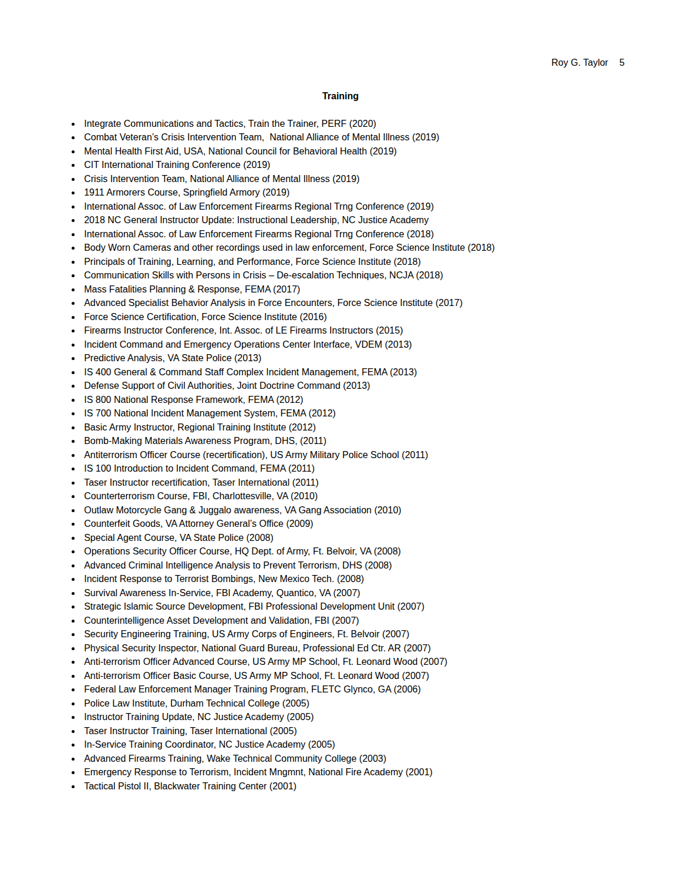Roy G. Taylor5
Training
Integrate Communications and Tactics, Train the Trainer, PERF (2020)
Combat Veteran’s Crisis Intervention Team, National Alliance of Mental Illness (2019)
Mental Health First Aid, USA, National Council for Behavioral Health (2019)
CIT International Training Conference (2019)
Crisis Intervention Team, National Alliance of Mental Illness (2019)
1911 Armorers Course, Springfield Armory (2019)
International Assoc. of Law Enforcement Firearms Regional Trng Conference (2019)
2018 NC General Instructor Update: Instructional Leadership, NC Justice Academy
International Assoc. of Law Enforcement Firearms Regional Trng Conference (2018)
Body Worn Cameras and other recordings used in law enforcement, Force Science Institute (2018)
Principals of Training, Learning, and Performance, Force Science Institute (2018)
Communication Skills with Persons in Crisis – De-escalation Techniques, NCJA (2018)
Mass Fatalities Planning & Response, FEMA (2017)
Advanced Specialist Behavior Analysis in Force Encounters, Force Science Institute (2017)
Force Science Certification, Force Science Institute (2016)
Firearms Instructor Conference, Int. Assoc. of LE Firearms Instructors (2015)
Incident Command and Emergency Operations Center Interface, VDEM (2013)
Predictive Analysis, VA State Police (2013)
IS 400 General & Command Staff Complex Incident Management, FEMA (2013)
Defense Support of Civil Authorities, Joint Doctrine Command (2013)
IS 800 National Response Framework, FEMA (2012)
IS 700 National Incident Management System, FEMA (2012)
Basic Army Instructor, Regional Training Institute (2012)
Bomb-Making Materials Awareness Program, DHS, (2011)
Antiterrorism Officer Course (recertification), US Army Military Police School (2011)
IS 100 Introduction to Incident Command, FEMA (2011)
Taser Instructor recertification, Taser International (2011)
Counterterrorism Course, FBI, Charlottesville, VA (2010)
Outlaw Motorcycle Gang & Juggalo awareness, VA Gang Association (2010)
Counterfeit Goods, VA Attorney General’s Office (2009)
Special Agent Course, VA State Police (2008)
Operations Security Officer Course, HQ Dept. of Army, Ft. Belvoir, VA (2008)
Advanced Criminal Intelligence Analysis to Prevent Terrorism, DHS (2008)
Incident Response to Terrorist Bombings, New Mexico Tech. (2008)
Survival Awareness In-Service, FBI Academy, Quantico, VA (2007)
Strategic Islamic Source Development, FBI Professional Development Unit (2007)
Counterintelligence Asset Development and Validation, FBI (2007)
Security Engineering Training, US Army Corps of Engineers, Ft. Belvoir (2007)
Physical Security Inspector, National Guard Bureau, Professional Ed Ctr. AR (2007)
Anti-terrorism Officer Advanced Course, US Army MP School, Ft. Leonard Wood (2007)
Anti-terrorism Officer Basic Course, US Army MP School, Ft. Leonard Wood (2007)
Federal Law Enforcement Manager Training Program, FLETC Glynco, GA (2006)
Police Law Institute, Durham Technical College (2005)
Instructor Training Update, NC Justice Academy (2005)
Taser Instructor Training, Taser International (2005)
In-Service Training Coordinator, NC Justice Academy (2005)
Advanced Firearms Training, Wake Technical Community College (2003)
Emergency Response to Terrorism, Incident Mngmnt, National Fire Academy (2001)
Tactical Pistol II, Blackwater Training Center (2001)